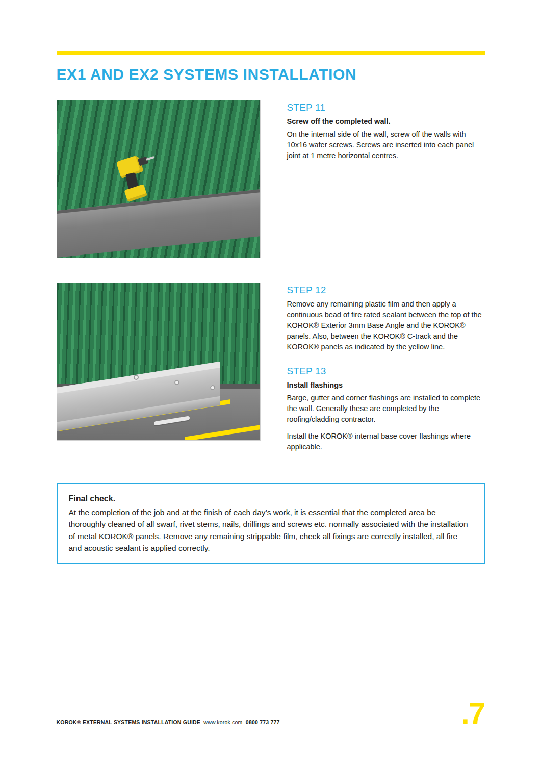EX1 and EX2 Systems Installation
STEP 11
Screw off the completed wall.
On the internal side of the wall, screw off the walls with 10x16 wafer screws. Screws are inserted into each panel joint at 1 metre horizontal centres.
STEP 12
Remove any remaining plastic film and then apply a continuous bead of fire rated sealant between the top of the KOROK® Exterior 3mm Base Angle and the KOROK® panels. Also, between the KOROK® C-track and the KOROK® panels as indicated by the yellow line.
STEP 13
Install flashings
Barge, gutter and corner flashings are installed to complete the wall. Generally these are completed by the roofing/cladding contractor.
Install the KOROK® internal base cover flashings where applicable.
Final check.
At the completion of the job and at the finish of each day’s work, it is essential that the completed area be thoroughly cleaned of all swarf, rivet stems, nails, drillings and screws etc. normally associated with the installation of metal KOROK® panels. Remove any remaining strippable film, check all fixings are correctly installed, all fire and acoustic sealant is applied correctly.
KOROK® EXTERNAL SYSTEMS INSTALLATION GUIDE www.korok.com 0800 773 777
.7